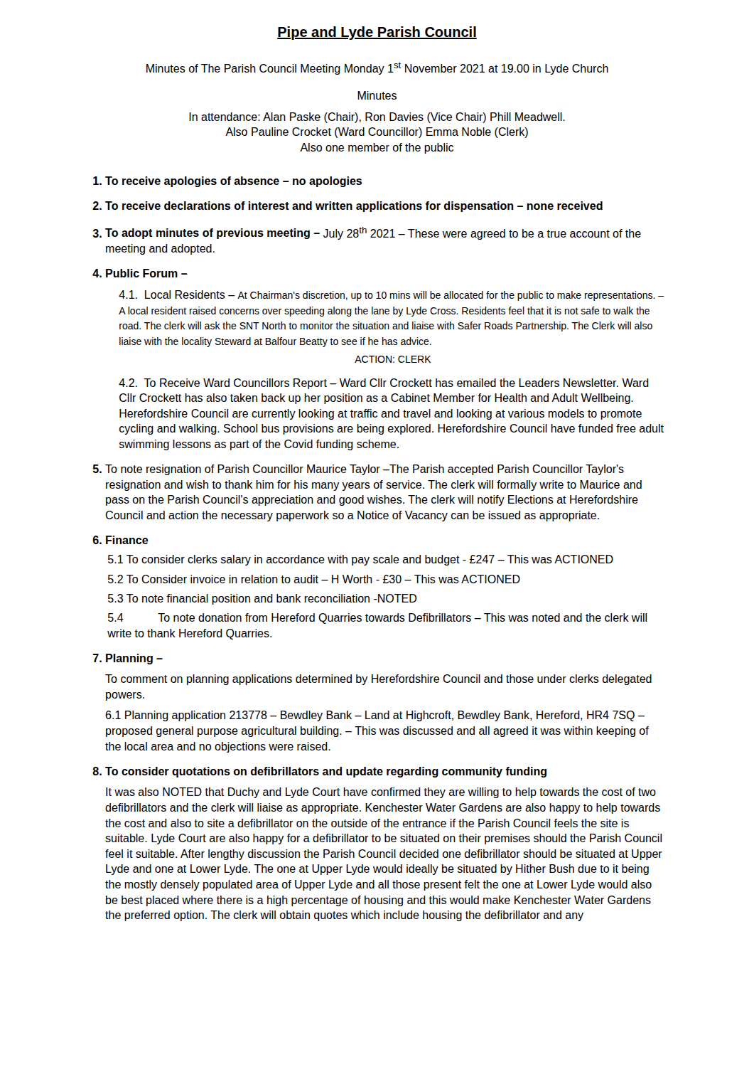Pipe and Lyde Parish Council
Minutes of The Parish Council Meeting Monday 1st November 2021 at 19.00 in Lyde Church
Minutes
In attendance: Alan Paske (Chair), Ron Davies (Vice Chair) Phill Meadwell.
Also Pauline Crocket (Ward Councillor) Emma Noble (Clerk)
Also one member of the public
To receive apologies of absence – no apologies
To receive declarations of interest and written applications for dispensation – none received
To adopt minutes of previous meeting – July 28th 2021 – These were agreed to be a true account of the meeting and adopted.
Public Forum –
4.1. Local Residents – At Chairman's discretion, up to 10 mins will be allocated for the public to make representations. – A local resident raised concerns over speeding along the lane by Lyde Cross. Residents feel that it is not safe to walk the road. The clerk will ask the SNT North to monitor the situation and liaise with Safer Roads Partnership. The Clerk will also liaise with the locality Steward at Balfour Beatty to see if he has advice.
ACTION: CLERK
4.2. To Receive Ward Councillors Report – Ward Cllr Crockett has emailed the Leaders Newsletter. Ward Cllr Crockett has also taken back up her position as a Cabinet Member for Health and Adult Wellbeing. Herefordshire Council are currently looking at traffic and travel and looking at various models to promote cycling and walking. School bus provisions are being explored. Herefordshire Council have funded free adult swimming lessons as part of the Covid funding scheme.
To note resignation of Parish Councillor Maurice Taylor –The Parish accepted Parish Councillor Taylor's resignation and wish to thank him for his many years of service. The clerk will formally write to Maurice and pass on the Parish Council's appreciation and good wishes. The clerk will notify Elections at Herefordshire Council and action the necessary paperwork so a Notice of Vacancy can be issued as appropriate.
Finance
5.1 To consider clerks salary in accordance with pay scale and budget - £247 – This was ACTIONED
5.2 To Consider invoice in relation to audit – H Worth - £30 – This was ACTIONED
5.3 To note financial position and bank reconciliation -NOTED
5.4 To note donation from Hereford Quarries towards Defibrillators – This was noted and the clerk will write to thank Hereford Quarries.
Planning –
To comment on planning applications determined by Herefordshire Council and those under clerks delegated powers.
6.1 Planning application 213778 – Bewdley Bank – Land at Highcroft, Bewdley Bank, Hereford, HR4 7SQ – proposed general purpose agricultural building. – This was discussed and all agreed it was within keeping of the local area and no objections were raised.
To consider quotations on defibrillators and update regarding community funding
It was also NOTED that Duchy and Lyde Court have confirmed they are willing to help towards the cost of two defibrillators and the clerk will liaise as appropriate. Kenchester Water Gardens are also happy to help towards the cost and also to site a defibrillator on the outside of the entrance if the Parish Council feels the site is suitable. Lyde Court are also happy for a defibrillator to be situated on their premises should the Parish Council feel it suitable. After lengthy discussion the Parish Council decided one defibrillator should be situated at Upper Lyde and one at Lower Lyde. The one at Upper Lyde would ideally be situated by Hither Bush due to it being the mostly densely populated area of Upper Lyde and all those present felt the one at Lower Lyde would also be best placed where there is a high percentage of housing and this would make Kenchester Water Gardens the preferred option. The clerk will obtain quotes which include housing the defibrillator and any